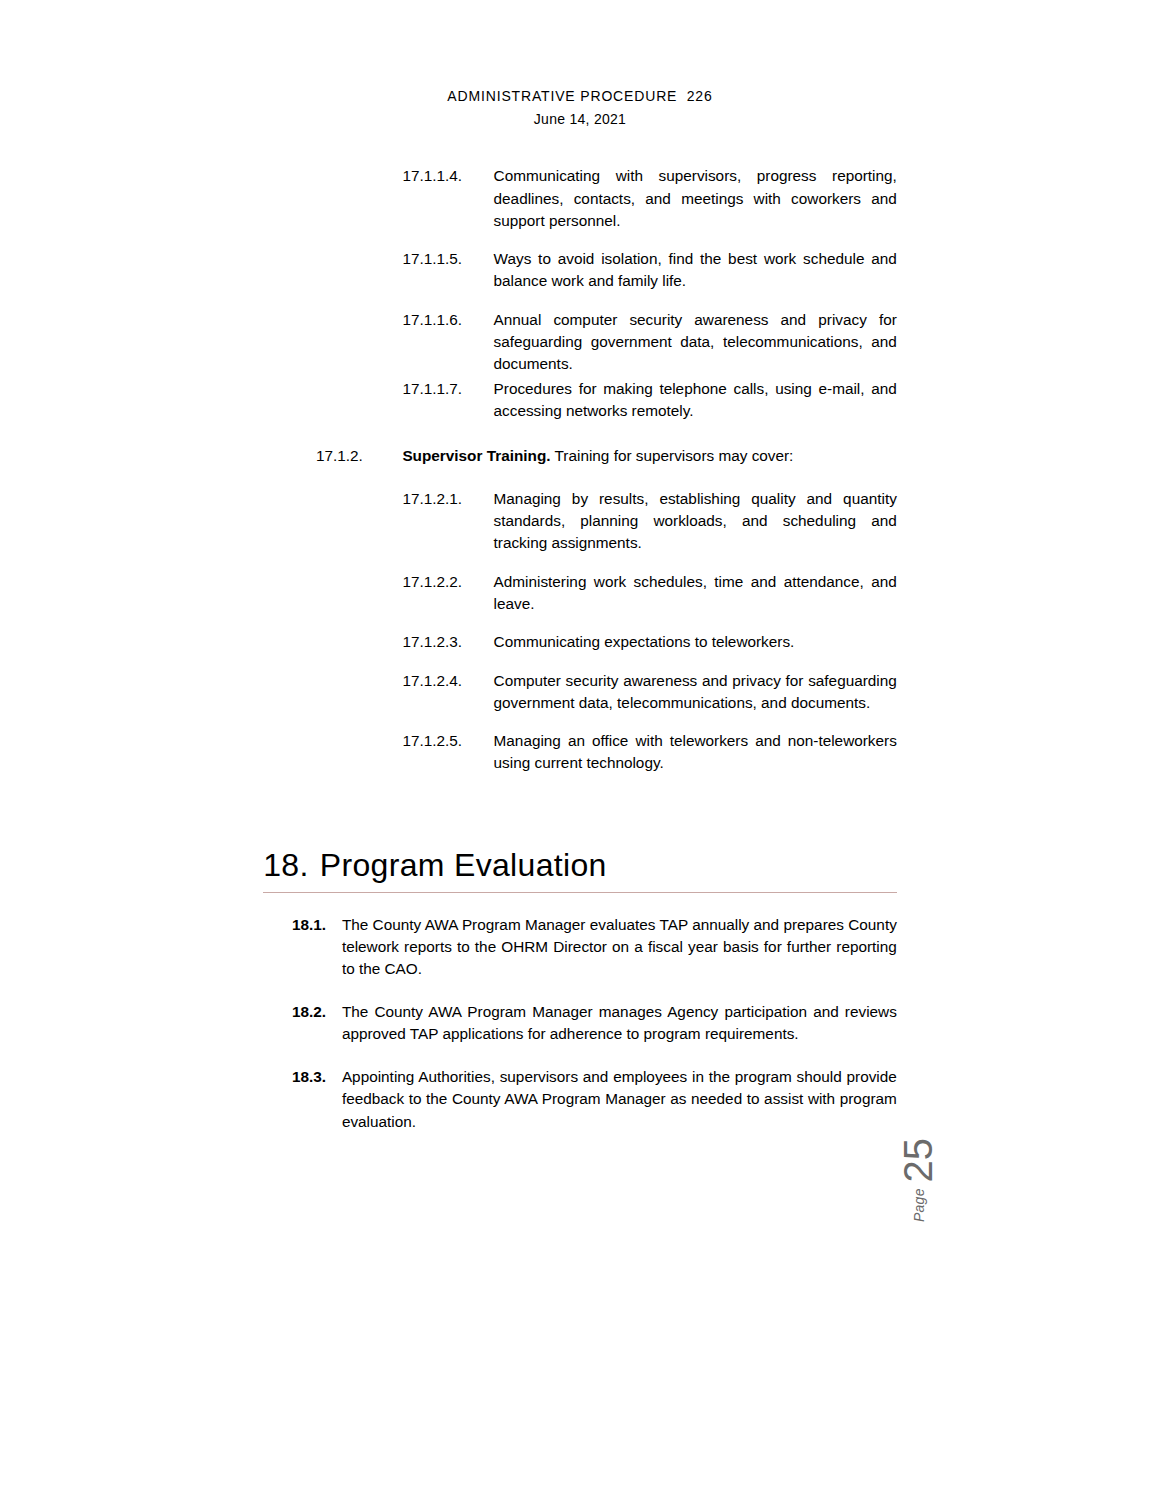Administrative Procedure 226
June 14, 2021
17.1.1.4.
Communicating with supervisors, progress reporting, deadlines, contacts, and meetings with coworkers and support personnel.
17.1.1.5.
Ways to avoid isolation, find the best work schedule and balance work and family life.
17.1.1.6.
Annual computer security awareness and privacy for safeguarding government data, telecommunications, and documents.
17.1.1.7.
Procedures for making telephone calls, using e-mail, and accessing networks remotely.
17.1.2.
Supervisor Training. Training for supervisors may cover:
17.1.2.1.
Managing by results, establishing quality and quantity standards, planning workloads, and scheduling and tracking assignments.
17.1.2.2.
Administering work schedules, time and attendance, and leave.
17.1.2.3.
Communicating expectations to teleworkers.
17.1.2.4.
Computer security awareness and privacy for safeguarding government data, telecommunications, and documents.
17.1.2.5.
Managing an office with teleworkers and non-teleworkers using current technology.
18. Program Evaluation
18.1.
The County AWA Program Manager evaluates TAP annually and prepares County telework reports to the OHRM Director on a fiscal year basis for further reporting to the CAO.
18.2.
The County AWA Program Manager manages Agency participation and reviews approved TAP applications for adherence to program requirements.
18.3.
Appointing Authorities, supervisors and employees in the program should provide feedback to the County AWA Program Manager as needed to assist with program evaluation.
Page 25